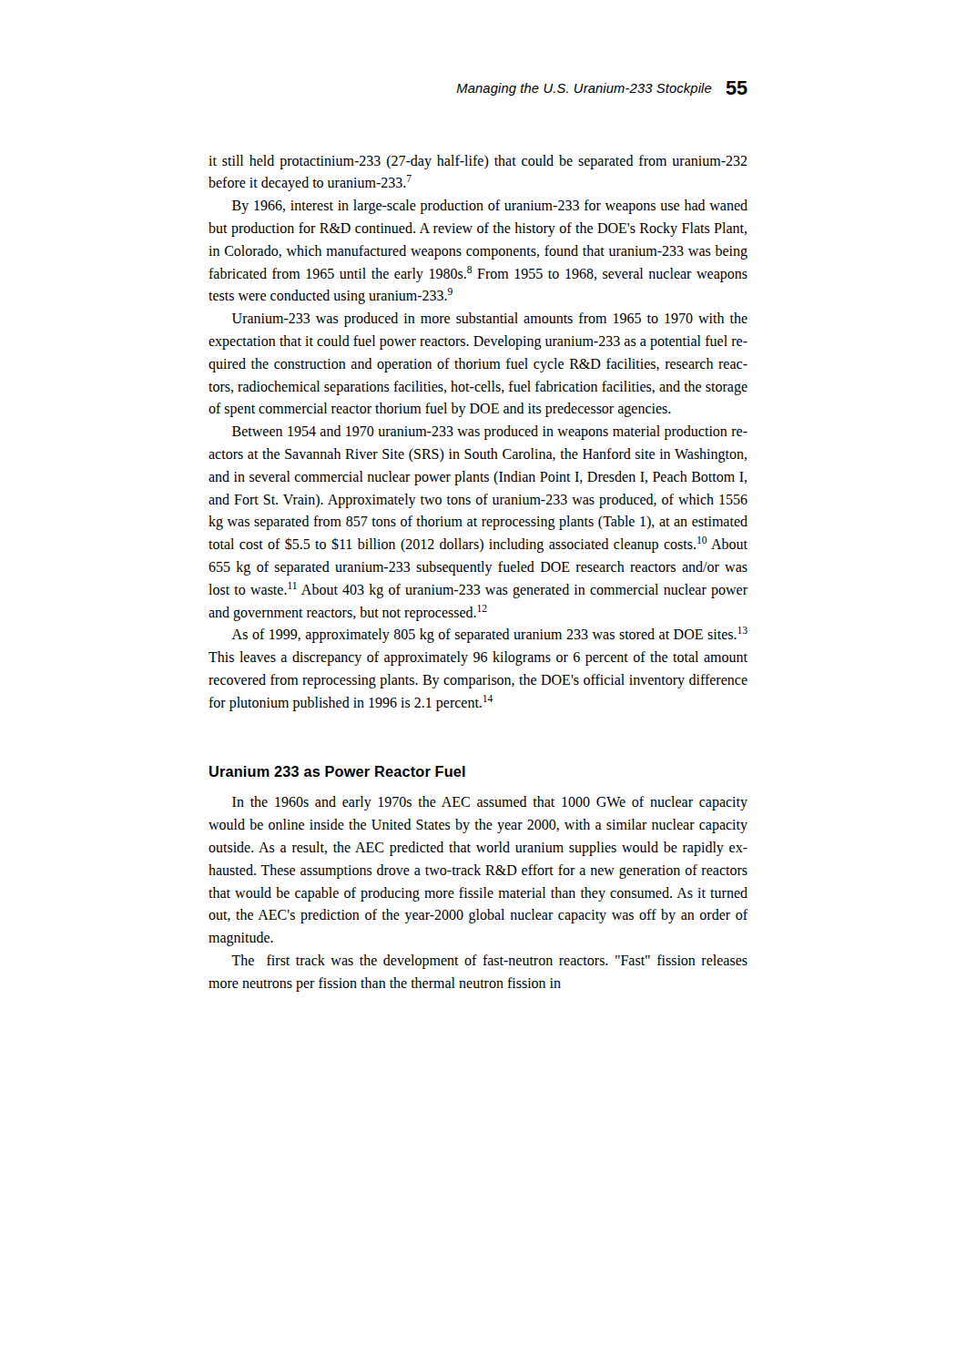Managing the U.S. Uranium-233 Stockpile 55
it still held protactinium-233 (27-day half-life) that could be separated from uranium-232 before it decayed to uranium-233.7
By 1966, interest in large-scale production of uranium-233 for weapons use had waned but production for R&D continued. A review of the history of the DOE's Rocky Flats Plant, in Colorado, which manufactured weapons components, found that uranium-233 was being fabricated from 1965 until the early 1980s.8 From 1955 to 1968, several nuclear weapons tests were conducted using uranium-233.9
Uranium-233 was produced in more substantial amounts from 1965 to 1970 with the expectation that it could fuel power reactors. Developing uranium-233 as a potential fuel required the construction and operation of thorium fuel cycle R&D facilities, research reactors, radiochemical separations facilities, hot-cells, fuel fabrication facilities, and the storage of spent commercial reactor thorium fuel by DOE and its predecessor agencies.
Between 1954 and 1970 uranium-233 was produced in weapons material production reactors at the Savannah River Site (SRS) in South Carolina, the Hanford site in Washington, and in several commercial nuclear power plants (Indian Point I, Dresden I, Peach Bottom I, and Fort St. Vrain). Approximately two tons of uranium-233 was produced, of which 1556 kg was separated from 857 tons of thorium at reprocessing plants (Table 1), at an estimated total cost of $5.5 to $11 billion (2012 dollars) including associated cleanup costs.10 About 655 kg of separated uranium-233 subsequently fueled DOE research reactors and/or was lost to waste.11 About 403 kg of uranium-233 was generated in commercial nuclear power and government reactors, but not reprocessed.12
As of 1999, approximately 805 kg of separated uranium 233 was stored at DOE sites.13 This leaves a discrepancy of approximately 96 kilograms or 6 percent of the total amount recovered from reprocessing plants. By comparison, the DOE's official inventory difference for plutonium published in 1996 is 2.1 percent.14
Uranium 233 as Power Reactor Fuel
In the 1960s and early 1970s the AEC assumed that 1000 GWe of nuclear capacity would be online inside the United States by the year 2000, with a similar nuclear capacity outside. As a result, the AEC predicted that world uranium supplies would be rapidly exhausted. These assumptions drove a two-track R&D effort for a new generation of reactors that would be capable of producing more fissile material than they consumed. As it turned out, the AEC's prediction of the year-2000 global nuclear capacity was off by an order of magnitude.
The first track was the development of fast-neutron reactors. "Fast" fission releases more neutrons per fission than the thermal neutron fission in